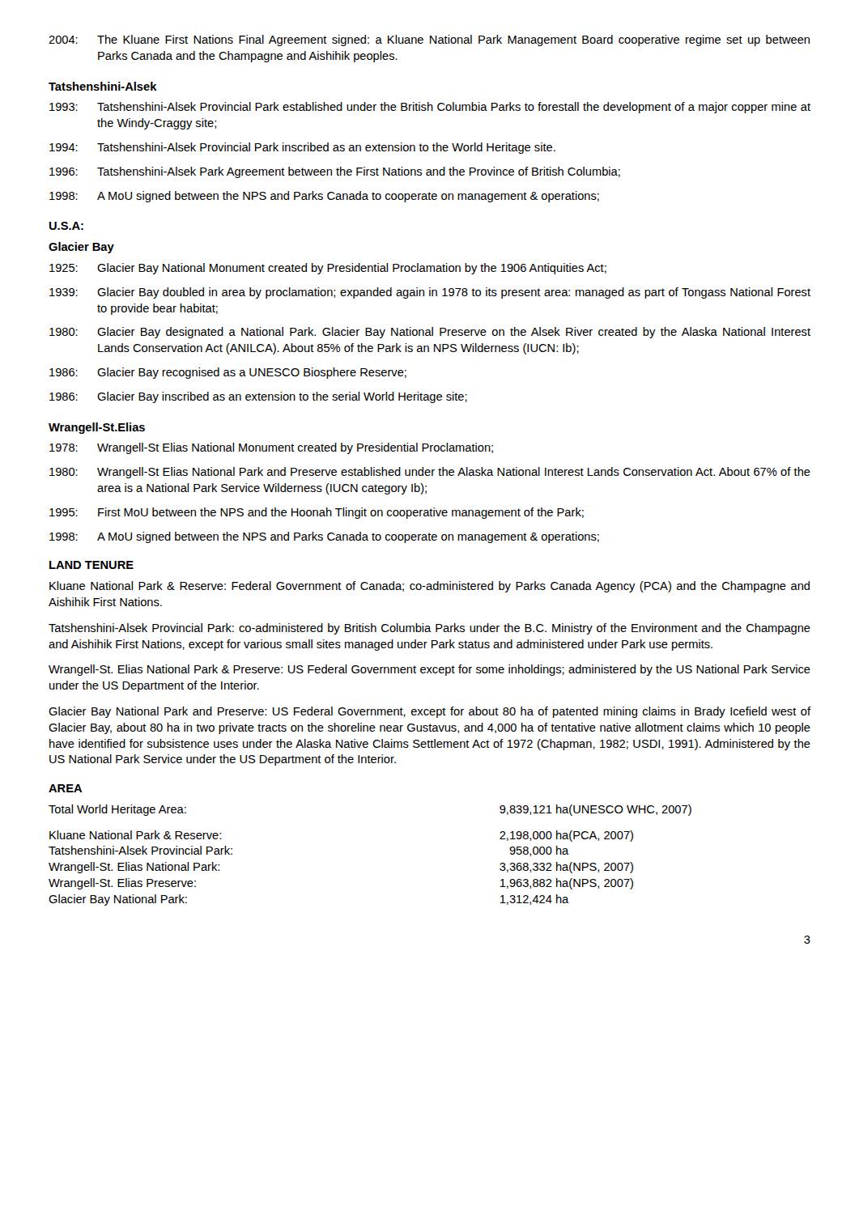2004:
The Kluane First Nations Final Agreement signed: a Kluane National Park Management Board cooperative regime set up between Parks Canada and the Champagne and Aishihik peoples.
Tatshenshini-Alsek
1993:
Tatshenshini-Alsek Provincial Park established under the British Columbia Parks to forestall the development of a major copper mine at the Windy-Craggy site;
1994:
Tatshenshini-Alsek Provincial Park inscribed as an extension to the World Heritage site.
1996:
Tatshenshini-Alsek Park Agreement between the First Nations and the Province of British Columbia;
1998:
A MoU signed between the NPS and Parks Canada to cooperate on management & operations;
U.S.A:
Glacier Bay
1925:
Glacier Bay National Monument created by Presidential Proclamation by the 1906 Antiquities Act;
1939:
Glacier Bay doubled in area by proclamation; expanded again in 1978 to its present area: managed as part of Tongass National Forest to provide bear habitat;
1980:
Glacier Bay designated a National Park. Glacier Bay National Preserve on the Alsek River created by the Alaska National Interest Lands Conservation Act (ANILCA). About 85% of the Park is an NPS Wilderness (IUCN: Ib);
1986:
Glacier Bay recognised as a UNESCO Biosphere Reserve;
1986:
Glacier Bay inscribed as an extension to the serial World Heritage site;
Wrangell-St.Elias
1978:
Wrangell-St Elias National Monument created by Presidential Proclamation;
1980:
Wrangell-St Elias National Park and Preserve established under the Alaska National Interest Lands Conservation Act. About 67% of the area is a National Park Service Wilderness (IUCN category Ib);
1995:
First MoU between the NPS and the Hoonah Tlingit on cooperative management of the Park;
1998:
A MoU signed between the NPS and Parks Canada to cooperate on management & operations;
LAND TENURE
Kluane National Park & Reserve: Federal Government of Canada; co-administered by Parks Canada Agency (PCA) and the Champagne and Aishihik First Nations.
Tatshenshini-Alsek Provincial Park: co-administered by British Columbia Parks under the B.C. Ministry of the Environment and the Champagne and Aishihik First Nations, except for various small sites managed under Park status and administered under Park use permits.
Wrangell-St. Elias National Park & Preserve: US Federal Government except for some inholdings; administered by the US National Park Service under the US Department of the Interior.
Glacier Bay National Park and Preserve: US Federal Government, except for about 80 ha of patented mining claims in Brady Icefield west of Glacier Bay, about 80 ha in two private tracts on the shoreline near Gustavus, and 4,000 ha of tentative native allotment claims which 10 people have identified for subsistence uses under the Alaska Native Claims Settlement Act of 1972 (Chapman, 1982; USDI, 1991). Administered by the US National Park Service under the US Department of the Interior.
AREA
| Total World Heritage Area: | 9,839,121 ha | (UNESCO WHC, 2007) |
| Kluane National Park & Reserve: | 2,198,000 ha | (PCA, 2007) |
| Tatshenshini-Alsek Provincial Park: | 958,000 ha | |
| Wrangell-St. Elias National Park: | 3,368,332 ha | (NPS, 2007) |
| Wrangell-St. Elias Preserve: | 1,963,882 ha | (NPS, 2007) |
| Glacier Bay National Park: | 1,312,424 ha | |
3